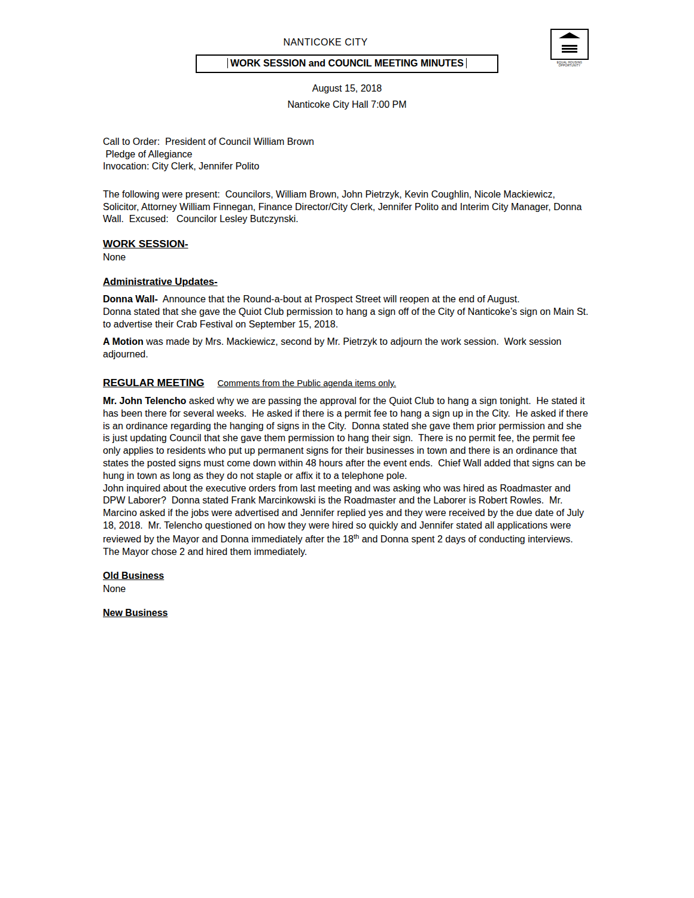EQUAL HOUSING
OPPORTUNITY
NANTICOKE CITY
WORK SESSION and COUNCIL MEETING MINUTES
August 15, 2018
Nanticoke City Hall 7:00 PM
Call to Order: President of Council William Brown
Pledge of Allegiance
Invocation: City Clerk, Jennifer Polito
The following were present: Councilors, William Brown, John Pietrzyk, Kevin Coughlin, Nicole Mackiewicz, Solicitor, Attorney William Finnegan, Finance Director/City Clerk, Jennifer Polito and Interim City Manager, Donna Wall. Excused: Councilor Lesley Butczynski.
WORK SESSION-
None
Administrative Updates-
Donna Wall- Announce that the Round-a-bout at Prospect Street will reopen at the end of August.
Donna stated that she gave the Quiot Club permission to hang a sign off of the City of Nanticoke’s sign on Main St. to advertise their Crab Festival on September 15, 2018.
A Motion was made by Mrs. Mackiewicz, second by Mr. Pietrzyk to adjourn the work session. Work session adjourned.
REGULAR MEETING Comments from the Public agenda items only.
Mr. John Telencho asked why we are passing the approval for the Quiot Club to hang a sign tonight. He stated it has been there for several weeks. He asked if there is a permit fee to hang a sign up in the City. He asked if there is an ordinance regarding the hanging of signs in the City. Donna stated she gave them prior permission and she is just updating Council that she gave them permission to hang their sign. There is no permit fee, the permit fee only applies to residents who put up permanent signs for their businesses in town and there is an ordinance that states the posted signs must come down within 48 hours after the event ends. Chief Wall added that signs can be hung in town as long as they do not staple or affix it to a telephone pole.
John inquired about the executive orders from last meeting and was asking who was hired as Roadmaster and DPW Laborer? Donna stated Frank Marcinkowski is the Roadmaster and the Laborer is Robert Rowles. Mr. Marcino asked if the jobs were advertised and Jennifer replied yes and they were received by the due date of July 18, 2018. Mr. Telencho questioned on how they were hired so quickly and Jennifer stated all applications were reviewed by the Mayor and Donna immediately after the 18th and Donna spent 2 days of conducting interviews. The Mayor chose 2 and hired them immediately.
Old Business
None
New Business